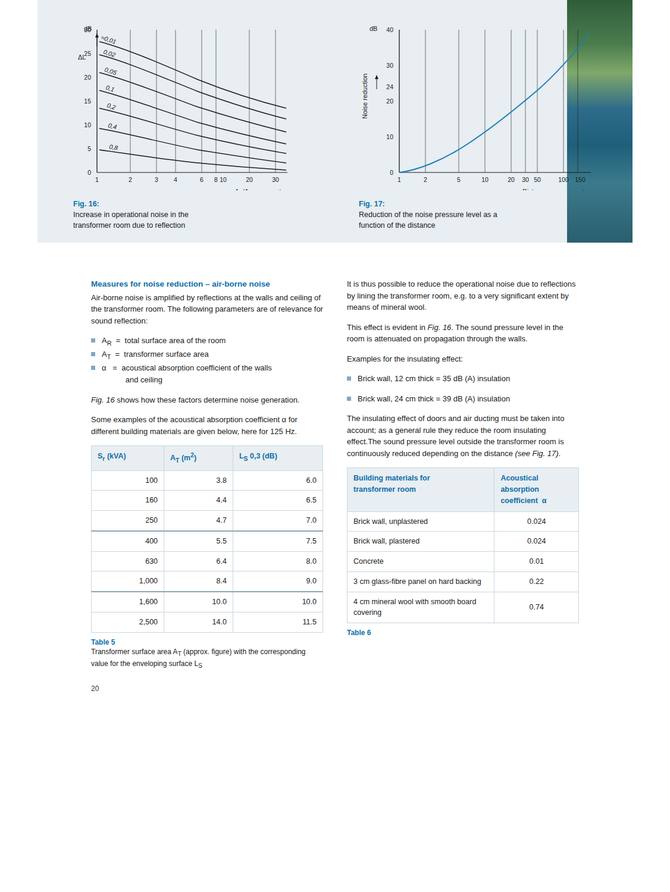dB ΔL 30 25 20 15 10 5 0 1 2 3 4 6 8 10 20 30 AR/AT ≈0,01 0,02 0,05 0,1 0,2 0,4 0,8
Fig. 16: Increase in operational noise in the
transformer room due to reflection
dB Noise reduction 40 30 24 20 10 0 1 2 5 10 20 30 50 100 150 Distance m
Fig. 17: Reduction of the noise pressure level as a
function of the distance
Measures for noise reduction – air-borne noise
Air-borne noise is amplified by reflections at the walls and ceiling of the transformer room. The following parameters are of relevance for sound reflection:
AR = total surface area of the room
AT = transformer surface area
α = acoustical absorption coefficient of the walls
and ceiling
Fig. 16 shows how these factors determine noise generation.
Some examples of the acoustical absorption coefficient α for different building materials are given below, here for 125 Hz.
| S r (kVA) | A T (m 2 ) | L S 0,3 (dB) |
| --- | --- | --- |
| 100 | 3.8 | 6.0 |
| 160 | 4.4 | 6.5 |
| 250 | 4.7 | 7.0 |
| 400 | 5.5 | 7.5 |
| 630 | 6.4 | 8.0 |
| 1,000 | 8.4 | 9.0 |
| 1,600 | 10.0 | 10.0 |
| 2,500 | 14.0 | 11.5 |
Table 5 Transformer surface area AT (approx. figure) with the corresponding value for the enveloping surface LS
It is thus possible to reduce the operational noise due to reflections by lining the transformer room, e.g. to a very significant extent by means of mineral wool.
This effect is evident in Fig. 16. The sound pressure level in the room is attenuated on propagation through the walls.
Examples for the insulating effect:
Brick wall, 12 cm thick = 35 dB (A) insulation
Brick wall, 24 cm thick = 39 dB (A) insulation
The insulating effect of doors and air ducting must be taken into account; as a general rule they reduce the room insulating effect.The sound pressure level outside the transformer room is continuously reduced depending on the distance (see Fig. 17).
| Building materials for transformer room | Acoustical absorption coefficient α |
| --- | --- |
| Brick wall, unplastered | 0.024 |
| Brick wall, plastered | 0.024 |
| Concrete | 0.01 |
| 3 cm glass-fibre panel on hard backing | 0.22 |
| 4 cm mineral wool with smooth board covering | 0.74 |
Table 6
20